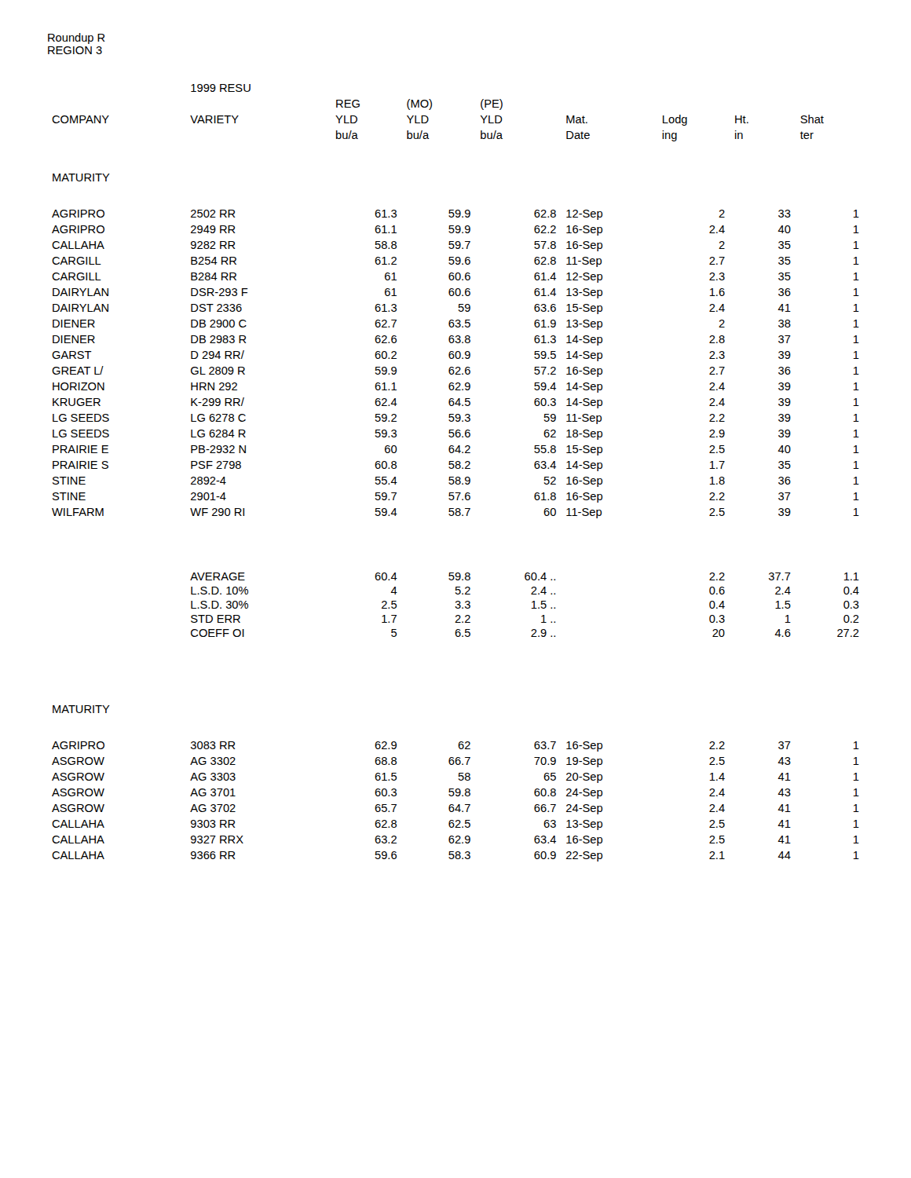Roundup R
REGION 3
| | 1999 RESU | | | | | | | |
| | | REG | (MO) | (PE) | | | | |
| COMPANY | VARIETY | YLD | YLD | YLD | Mat. | Lodg | Ht. | Shat |
| | | bu/a | bu/a | bu/a | Date | ing | in | ter |
| MATURITY |
| AGRIPRO | 2502 RR | 61.3 | 59.9 | 62.8 | 12-Sep | 2 | 33 | 1 |
| AGRIPRO | 2949 RR | 61.1 | 59.9 | 62.2 | 16-Sep | 2.4 | 40 | 1 |
| CALLAHA | 9282 RR | 58.8 | 59.7 | 57.8 | 16-Sep | 2 | 35 | 1 |
| CARGILL | B254 RR | 61.2 | 59.6 | 62.8 | 11-Sep | 2.7 | 35 | 1 |
| CARGILL | B284 RR | 61 | 60.6 | 61.4 | 12-Sep | 2.3 | 35 | 1 |
| DAIRYLAN | DSR-293 F | 61 | 60.6 | 61.4 | 13-Sep | 1.6 | 36 | 1 |
| DAIRYLAN | DST 2336 | 61.3 | 59 | 63.6 | 15-Sep | 2.4 | 41 | 1 |
| DIENER | DB 2900 C | 62.7 | 63.5 | 61.9 | 13-Sep | 2 | 38 | 1 |
| DIENER | DB 2983 R | 62.6 | 63.8 | 61.3 | 14-Sep | 2.8 | 37 | 1 |
| GARST | D 294 RR/ | 60.2 | 60.9 | 59.5 | 14-Sep | 2.3 | 39 | 1 |
| GREAT L/ | GL 2809 R | 59.9 | 62.6 | 57.2 | 16-Sep | 2.7 | 36 | 1 |
| HORIZON | HRN 292 | 61.1 | 62.9 | 59.4 | 14-Sep | 2.4 | 39 | 1 |
| KRUGER | K-299 RR/ | 62.4 | 64.5 | 60.3 | 14-Sep | 2.4 | 39 | 1 |
| LG SEEDS | LG 6278 C | 59.2 | 59.3 | 59 | 11-Sep | 2.2 | 39 | 1 |
| LG SEEDS | LG 6284 R | 59.3 | 56.6 | 62 | 18-Sep | 2.9 | 39 | 1 |
| PRAIRIE E | PB-2932 N | 60 | 64.2 | 55.8 | 15-Sep | 2.5 | 40 | 1 |
| PRAIRIE S | PSF 2798 | 60.8 | 58.2 | 63.4 | 14-Sep | 1.7 | 35 | 1 |
| STINE | 2892-4 | 55.4 | 58.9 | 52 | 16-Sep | 1.8 | 36 | 1 |
| STINE | 2901-4 | 59.7 | 57.6 | 61.8 | 16-Sep | 2.2 | 37 | 1 |
| WILFARM | WF 290 RI | 59.4 | 58.7 | 60 | 11-Sep | 2.5 | 39 | 1 |
| | AVERAGE | 60.4 | 59.8 | 60.4 .. | | 2.2 | 37.7 | 1.1 |
| | L.S.D. 10% | 4 | 5.2 | 2.4 .. | | 0.6 | 2.4 | 0.4 |
| | L.S.D. 30% | 2.5 | 3.3 | 1.5 .. | | 0.4 | 1.5 | 0.3 |
| | STD ERR | 1.7 | 2.2 | 1 .. | | 0.3 | 1 | 0.2 |
| | COEFF OI | 5 | 6.5 | 2.9 .. | | 20 | 4.6 | 27.2 |
| MATURITY |
| AGRIPRO | 3083 RR | 62.9 | 62 | 63.7 | 16-Sep | 2.2 | 37 | 1 |
| ASGROW | AG 3302 | 68.8 | 66.7 | 70.9 | 19-Sep | 2.5 | 43 | 1 |
| ASGROW | AG 3303 | 61.5 | 58 | 65 | 20-Sep | 1.4 | 41 | 1 |
| ASGROW | AG 3701 | 60.3 | 59.8 | 60.8 | 24-Sep | 2.4 | 43 | 1 |
| ASGROW | AG 3702 | 65.7 | 64.7 | 66.7 | 24-Sep | 2.4 | 41 | 1 |
| CALLAHA | 9303 RR | 62.8 | 62.5 | 63 | 13-Sep | 2.5 | 41 | 1 |
| CALLAHA | 9327 RRX | 63.2 | 62.9 | 63.4 | 16-Sep | 2.5 | 41 | 1 |
| CALLAHA | 9366 RR | 59.6 | 58.3 | 60.9 | 22-Sep | 2.1 | 44 | 1 |